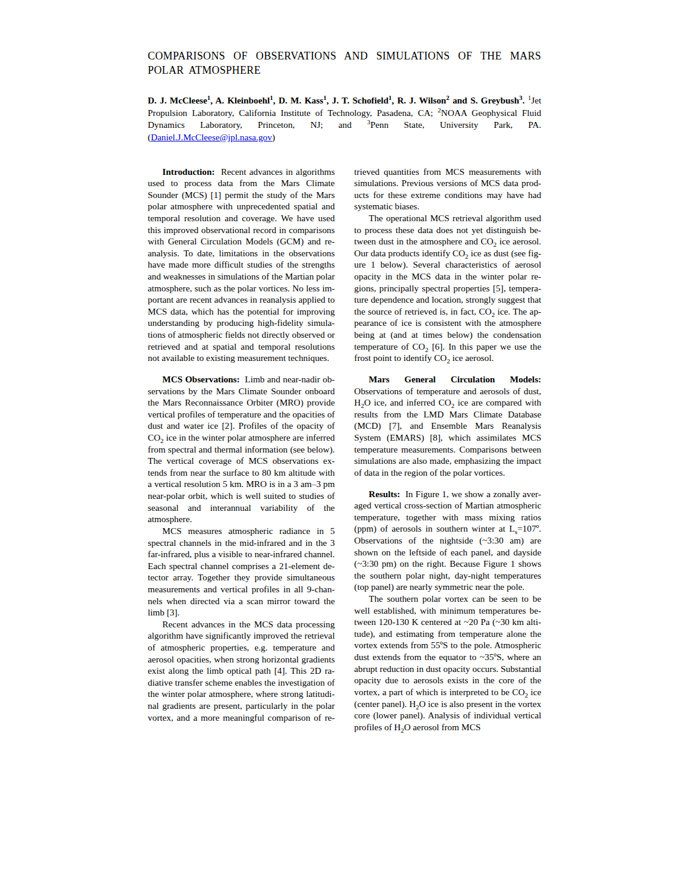Comparisons of Observations and Simulations of the Mars Polar Atmosphere
D. J. McCleese1, A. Kleinboehl1, D. M. Kass1, J. T. Schofield1, R. J. Wilson2 and S. Greybush3. 1Jet Propulsion Laboratory, California Institute of Technology, Pasadena, CA; 2NOAA Geophysical Fluid Dynamics Laboratory, Princeton, NJ; and 3Penn State, University Park, PA. (Daniel.J.McCleese@jpl.nasa.gov)
Introduction: Recent advances in algorithms used to process data from the Mars Climate Sounder (MCS) [1] permit the study of the Mars polar atmosphere with unprecedented spatial and temporal resolution and coverage. We have used this improved observational record in comparisons with General Circulation Models (GCM) and reanalysis. To date, limitations in the observations have made more difficult studies of the strengths and weaknesses in simulations of the Martian polar atmosphere, such as the polar vortices. No less important are recent advances in reanalysis applied to MCS data, which has the potential for improving understanding by producing high-fidelity simulations of atmospheric fields not directly observed or retrieved and at spatial and temporal resolutions not available to existing measurement techniques.
MCS Observations: Limb and near-nadir observations by the Mars Climate Sounder onboard the Mars Reconnaissance Orbiter (MRO) provide vertical profiles of temperature and the opacities of dust and water ice [2]. Profiles of the opacity of CO2 ice in the winter polar atmosphere are inferred from spectral and thermal information (see below). The vertical coverage of MCS observations extends from near the surface to 80 km altitude with a vertical resolution 5 km. MRO is in a 3 am–3 pm near-polar orbit, which is well suited to studies of seasonal and interannual variability of the atmosphere.
MCS measures atmospheric radiance in 5 spectral channels in the mid-infrared and in the 3 far-infrared, plus a visible to near-infrared channel. Each spectral channel comprises a 21-element detector array. Together they provide simultaneous measurements and vertical profiles in all 9-channels when directed via a scan mirror toward the limb [3].
Recent advances in the MCS data processing algorithm have significantly improved the retrieval of atmospheric properties, e.g. temperature and aerosol opacities, when strong horizontal gradients exist along the limb optical path [4]. This 2D radiative transfer scheme enables the investigation of the winter polar atmosphere, where strong latitudinal gradients are present, particularly in the polar vortex, and a more meaningful comparison of retrieved quantities from MCS measurements with simulations. Previous versions of MCS data products for these extreme conditions may have had systematic biases.
The operational MCS retrieval algorithm used to process these data does not yet distinguish between dust in the atmosphere and CO2 ice aerosol. Our data products identify CO2 ice as dust (see figure 1 below). Several characteristics of aerosol opacity in the MCS data in the winter polar regions, principally spectral properties [5], temperature dependence and location, strongly suggest that the source of retrieved is, in fact, CO2 ice. The appearance of ice is consistent with the atmosphere being at (and at times below) the condensation temperature of CO2 [6]. In this paper we use the frost point to identify CO2 ice aerosol.
Mars General Circulation Models: Observations of temperature and aerosols of dust, H2O ice, and inferred CO2 ice are compared with results from the LMD Mars Climate Database (MCD) [7], and Ensemble Mars Reanalysis System (EMARS) [8], which assimilates MCS temperature measurements. Comparisons between simulations are also made, emphasizing the impact of data in the region of the polar vortices.
Results: In Figure 1, we show a zonally averaged vertical cross-section of Martian atmospheric temperature, together with mass mixing ratios (ppm) of aerosols in southern winter at Ls=107º. Observations of the nightside (~3:30 am) are shown on the leftside of each panel, and dayside (~3:30 pm) on the right. Because Figure 1 shows the southern polar night, day-night temperatures (top panel) are nearly symmetric near the pole.
The southern polar vortex can be seen to be well established, with minimum temperatures between 120-130 K centered at ~20 Pa (~30 km altitude), and estimating from temperature alone the vortex extends from 55ºS to the pole. Atmospheric dust extends from the equator to ~35ºS, where an abrupt reduction in dust opacity occurs. Substantial opacity due to aerosols exists in the core of the vortex, a part of which is interpreted to be CO2 ice (center panel). H2O ice is also present in the vortex core (lower panel). Analysis of individual vertical profiles of H2O aerosol from MCS